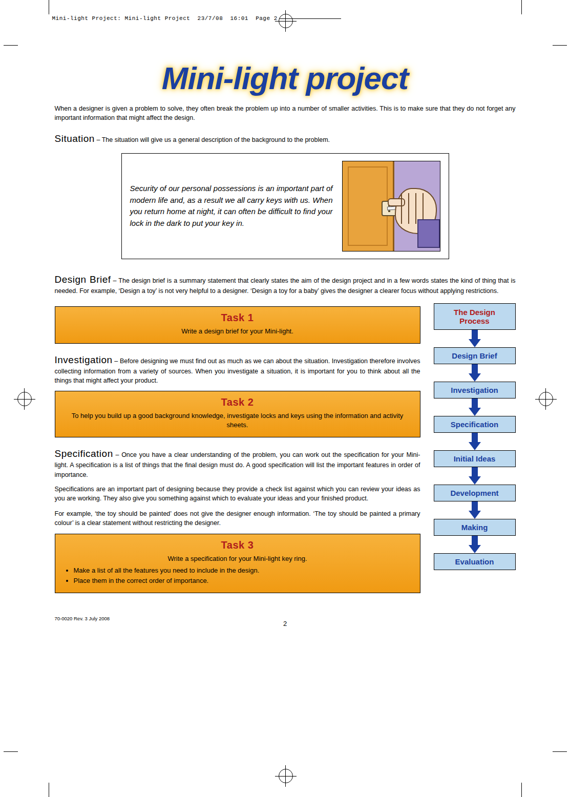Mini-light Project: Mini-light Project 23/7/08 16:01 Page 2
Mini-light project
When a designer is given a problem to solve, they often break the problem up into a number of smaller activities. This is to make sure that they do not forget any important information that might affect the design.
Situation
– The situation will give us a general description of the background to the problem.
Security of our personal possessions is an important part of modern life and, as a result we all carry keys with us. When you return home at night, it can often be difficult to find your lock in the dark to put your key in.
Design Brief
– The design brief is a summary statement that clearly states the aim of the design project and in a few words states the kind of thing that is needed. For example, ‘Design a toy’ is not very helpful to a designer. ‘Design a toy for a baby’ gives the designer a clearer focus without applying restrictions.
Task 1
Write a design brief for your Mini-light.
Investigation
– Before designing we must find out as much as we can about the situation. Investigation therefore involves collecting information from a variety of sources. When you investigate a situation, it is important for you to think about all the things that might affect your product.
Task 2
To help you build up a good background knowledge, investigate locks and keys using the information and activity sheets.
Specification
– Once you have a clear understanding of the problem, you can work out the specification for your Mini-light. A specification is a list of things that the final design must do. A good specification will list the important features in order of importance.
Specifications are an important part of designing because they provide a check list against which you can review your ideas as you are working. They also give you something against which to evaluate your ideas and your finished product.
For example, ‘the toy should be painted’ does not give the designer enough information. ‘The toy should be painted a primary colour’ is a clear statement without restricting the designer.
Task 3
Write a specification for your Mini-light key ring.
Make a list of all the features you need to include in the design.
Place them in the correct order of importance.
The Design
Process
Design Brief
Investigation
Specification
Initial Ideas
Development
Making
Evaluation
70-0020 Rev. 3 July 2008
2